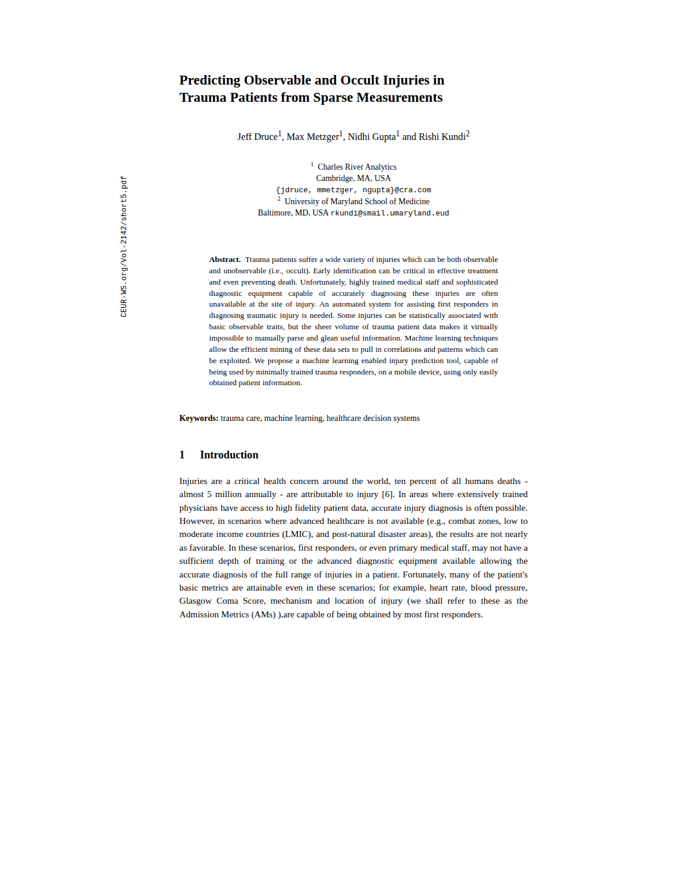CEUR-WS.org/Vol-2142/short5.pdf
Predicting Observable and Occult Injuries in
Trauma Patients from Sparse Measurements
Jeff Druce1, Max Metzger1, Nidhi Gupta1 and Rishi Kundi2
1 Charles River Analytics
Cambridge, MA, USA
{jdruce, mmetzger, ngupta}@cra.com
2 University of Maryland School of Medicine
Baltimore, MD, USA rkundi@smail.umaryland.eud
Abstract. Trauma patients suffer a wide variety of injuries which can be both observable and unobservable (i.e., occult). Early identification can be critical in effective treatment and even preventing death. Unfortunately, highly trained medical staff and sophisticated diagnostic equipment capable of accurately diagnosing these injuries are often unavailable at the site of injury. An automated system for assisting first responders in diagnosing traumatic injury is needed. Some injuries can be statistically associated with basic observable traits, but the sheer volume of trauma patient data makes it virtually impossible to manually parse and glean useful information. Machine learning techniques allow the efficient mining of these data sets to pull in correlations and patterns which can be exploited. We propose a machine learning enabled injury prediction tool, capable of being used by minimally trained trauma responders, on a mobile device, using only easily obtained patient information.
Keywords: trauma care, machine learning, healthcare decision systems
1 Introduction
Injuries are a critical health concern around the world, ten percent of all humans deaths - almost 5 million annually - are attributable to injury [6]. In areas where extensively trained physicians have access to high fidelity patient data, accurate injury diagnosis is often possible. However, in scenarios where advanced healthcare is not available (e.g., combat zones, low to moderate income countries (LMIC), and post-natural disaster areas), the results are not nearly as favorable. In these scenarios, first responders, or even primary medical staff, may not have a sufficient depth of training or the advanced diagnostic equipment available allowing the accurate diagnosis of the full range of injuries in a patient. Fortunately, many of the patient's basic metrics are attainable even in these scenarios; for example, heart rate, blood pressure, Glasgow Coma Score, mechanism and location of injury (we shall refer to these as the Admission Metrics (AMs) ),are capable of being obtained by most first responders.